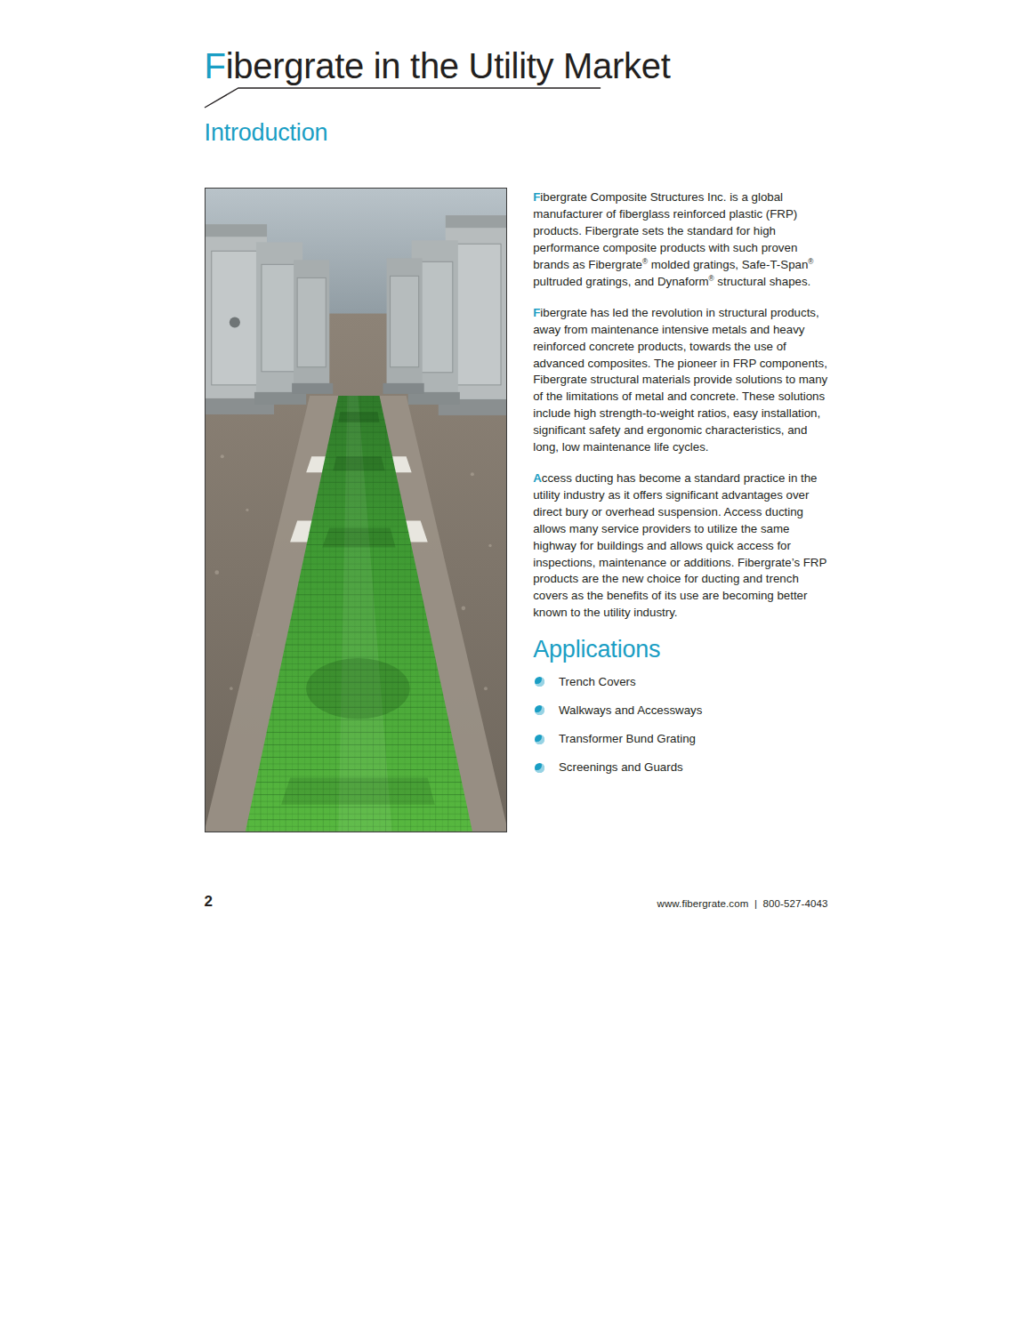Fibergrate in the Utility Market
Introduction
Fibergrate Composite Structures Inc. is a global manufacturer of fiberglass reinforced plastic (FRP) products. Fibergrate sets the standard for high performance composite products with such proven brands as Fibergrate® molded gratings, Safe-T-Span® pultruded gratings, and Dynaform® structural shapes.
Fibergrate has led the revolution in structural products, away from maintenance intensive metals and heavy reinforced concrete products, towards the use of advanced composites. The pioneer in FRP components, Fibergrate structural materials provide solutions to many of the limitations of metal and concrete. These solutions include high strength-to-weight ratios, easy installation, significant safety and ergonomic characteristics, and long, low maintenance life cycles.
Access ducting has become a standard practice in the utility industry as it offers significant advantages over direct bury or overhead suspension. Access ducting allows many service providers to utilize the same highway for buildings and allows quick access for inspections, maintenance or additions. Fibergrate’s FRP products are the new choice for ducting and trench covers as the benefits of its use are becoming better known to the utility industry.
Applications
Trench Covers
Walkways and Accessways
Transformer Bund Grating
Screenings and Guards
2
www.fibergrate.com | 800-527-4043